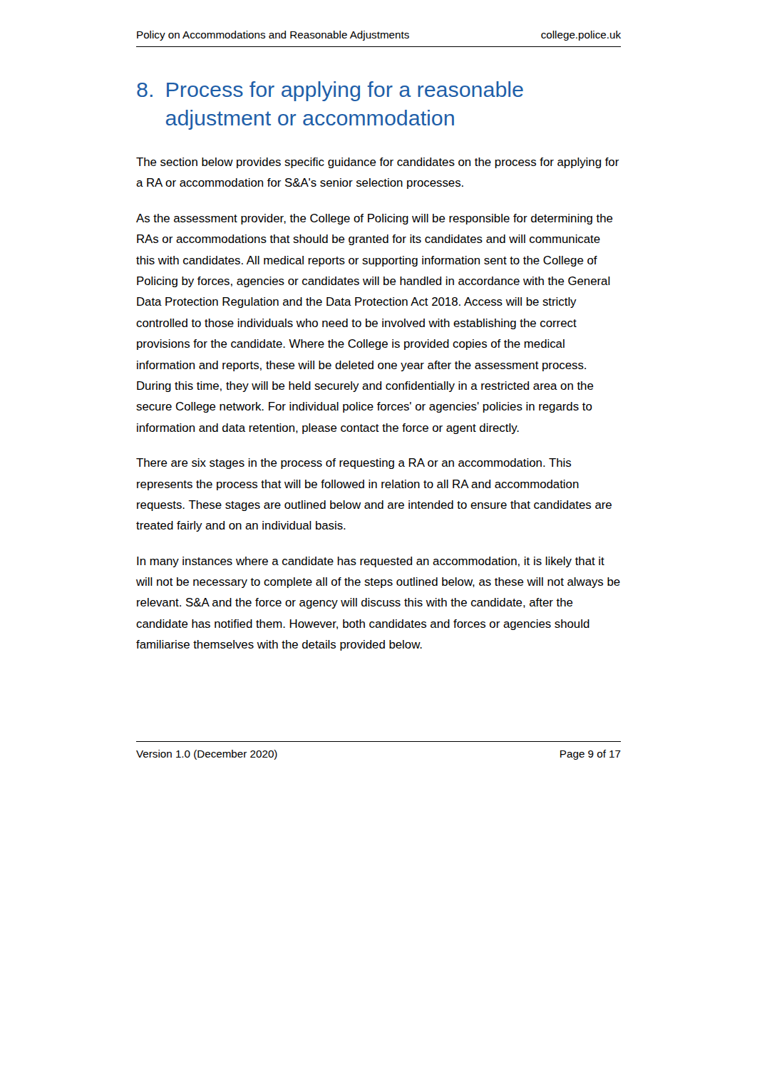Policy on Accommodations and Reasonable Adjustments
college.police.uk
8. Process for applying for a reasonable adjustment or accommodation
The section below provides specific guidance for candidates on the process for applying for a RA or accommodation for S&A's senior selection processes.
As the assessment provider, the College of Policing will be responsible for determining the RAs or accommodations that should be granted for its candidates and will communicate this with candidates. All medical reports or supporting information sent to the College of Policing by forces, agencies or candidates will be handled in accordance with the General Data Protection Regulation and the Data Protection Act 2018. Access will be strictly controlled to those individuals who need to be involved with establishing the correct provisions for the candidate. Where the College is provided copies of the medical information and reports, these will be deleted one year after the assessment process. During this time, they will be held securely and confidentially in a restricted area on the secure College network. For individual police forces' or agencies' policies in regards to information and data retention, please contact the force or agent directly.
There are six stages in the process of requesting a RA or an accommodation. This represents the process that will be followed in relation to all RA and accommodation requests. These stages are outlined below and are intended to ensure that candidates are treated fairly and on an individual basis.
In many instances where a candidate has requested an accommodation, it is likely that it will not be necessary to complete all of the steps outlined below, as these will not always be relevant. S&A and the force or agency will discuss this with the candidate, after the candidate has notified them. However, both candidates and forces or agencies should familiarise themselves with the details provided below.
Version 1.0 (December 2020)
Page 9 of 17